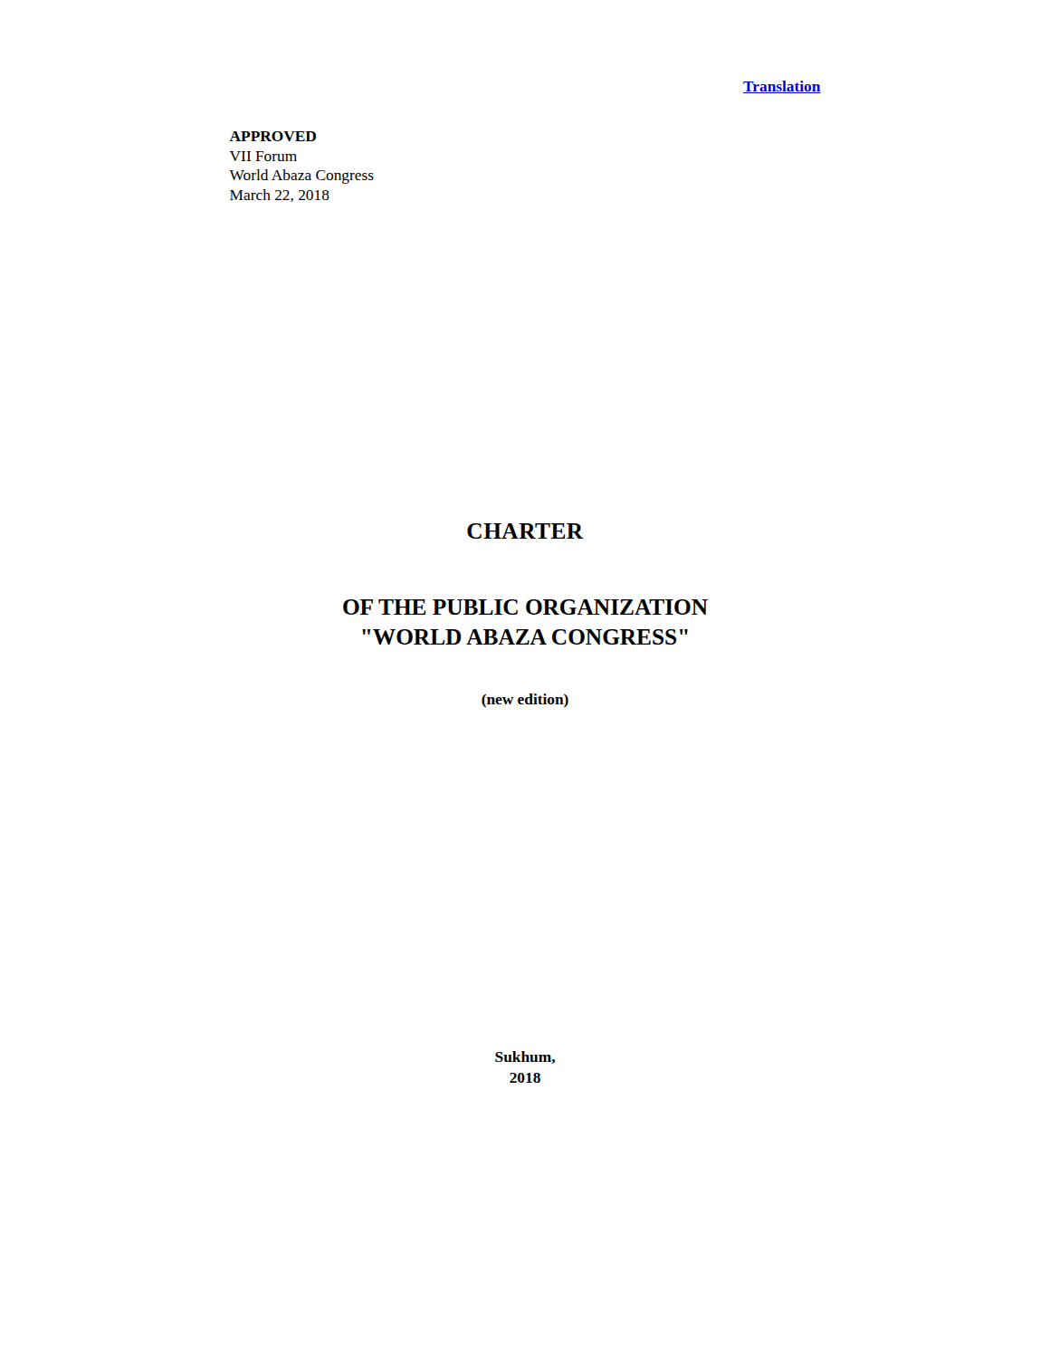Translation
APPROVED
VII Forum
World Abaza Congress
March 22, 2018
CHARTER
OF THE PUBLIC ORGANIZATION
"WORLD ABAZA CONGRESS"
(new edition)
Sukhum,
2018